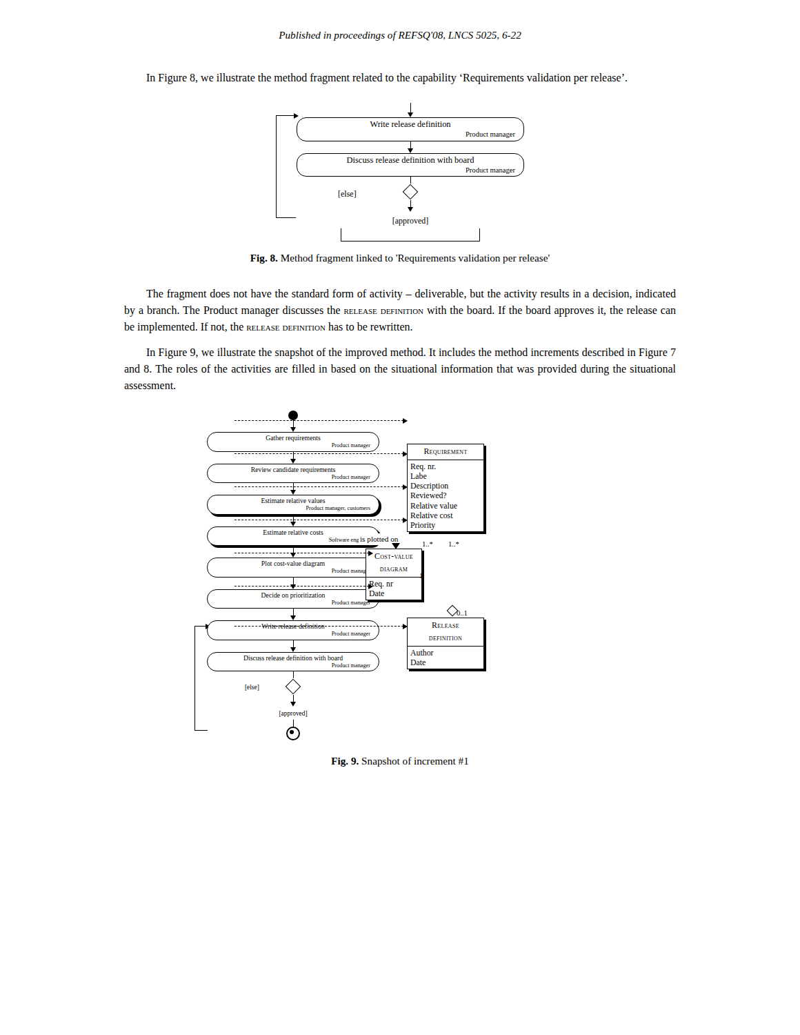Published in proceedings of REFSQ'08, LNCS 5025, 6-22
In Figure 8, we illustrate the method fragment related to the capability ‘Requirements validation per release’.
Write release definitionProduct manager
Discuss release definition with boardProduct manager
[else]
[approved]
Fig. 8. Method fragment linked to 'Requirements validation per release'
The fragment does not have the standard form of activity – deliverable, but the activity results in a decision, indicated by a branch. The Product manager discusses the release definition with the board. If the board approves it, the release can be implemented. If not, the release definition has to be rewritten.
In Figure 9, we illustrate the snapshot of the improved method. It includes the method increments described in Figure 7 and 8. The roles of the activities are filled in based on the situational information that was provided during the situational assessment.
Gather requirementsProduct manager
Review candidate requirementsProduct manager
Estimate relative valuesProduct manager, customers
Estimate relative costsSoftware engineer
Plot cost-value diagramProduct manager
Decide on prioritizationProduct manager
Write release definitionProduct manager
Discuss release definition with boardProduct manager
[else]
[approved]
Requirement
Req. nr.
Labe
Description
Reviewed?
Relative value
Relative cost
Priority
Cost-value
diagram
Req. nr
Date
Release
definition
Author
Date
is plotted on
1..* 1..* 1 0..1
Fig. 9. Snapshot of increment #1